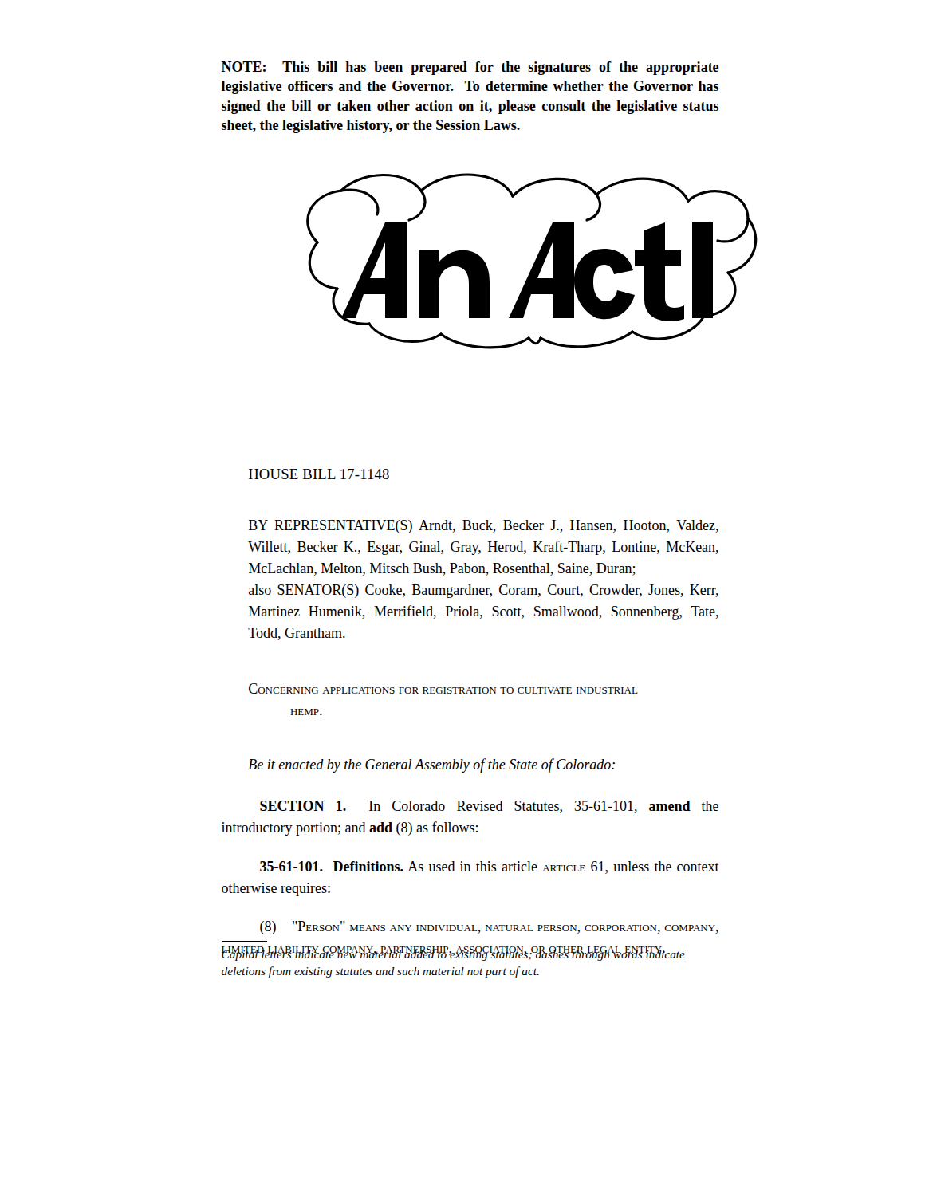NOTE: This bill has been prepared for the signatures of the appropriate legislative officers and the Governor. To determine whether the Governor has signed the bill or taken other action on it, please consult the legislative status sheet, the legislative history, or the Session Laws.
HOUSE BILL 17-1148
BY REPRESENTATIVE(S) Arndt, Buck, Becker J., Hansen, Hooton, Valdez, Willett, Becker K., Esgar, Ginal, Gray, Herod, Kraft-Tharp, Lontine, McKean, McLachlan, Melton, Mitsch Bush, Pabon, Rosenthal, Saine, Duran;
also SENATOR(S) Cooke, Baumgardner, Coram, Court, Crowder, Jones, Kerr, Martinez Humenik, Merrifield, Priola, Scott, Smallwood, Sonnenberg, Tate, Todd, Grantham.
Concerning applications for registration to cultivate industrial hemp.
Be it enacted by the General Assembly of the State of Colorado:
SECTION 1. In Colorado Revised Statutes, 35-61-101, amend the introductory portion; and add (8) as follows:
35-61-101. Definitions. As used in this article article 61, unless the context otherwise requires:
(8) "Person" means any individual, natural person, corporation, company, limited liability company, partnership, association, or other legal entity.
Capital letters indicate new material added to existing statutes; dashes through words indicate deletions from existing statutes and such material not part of act.